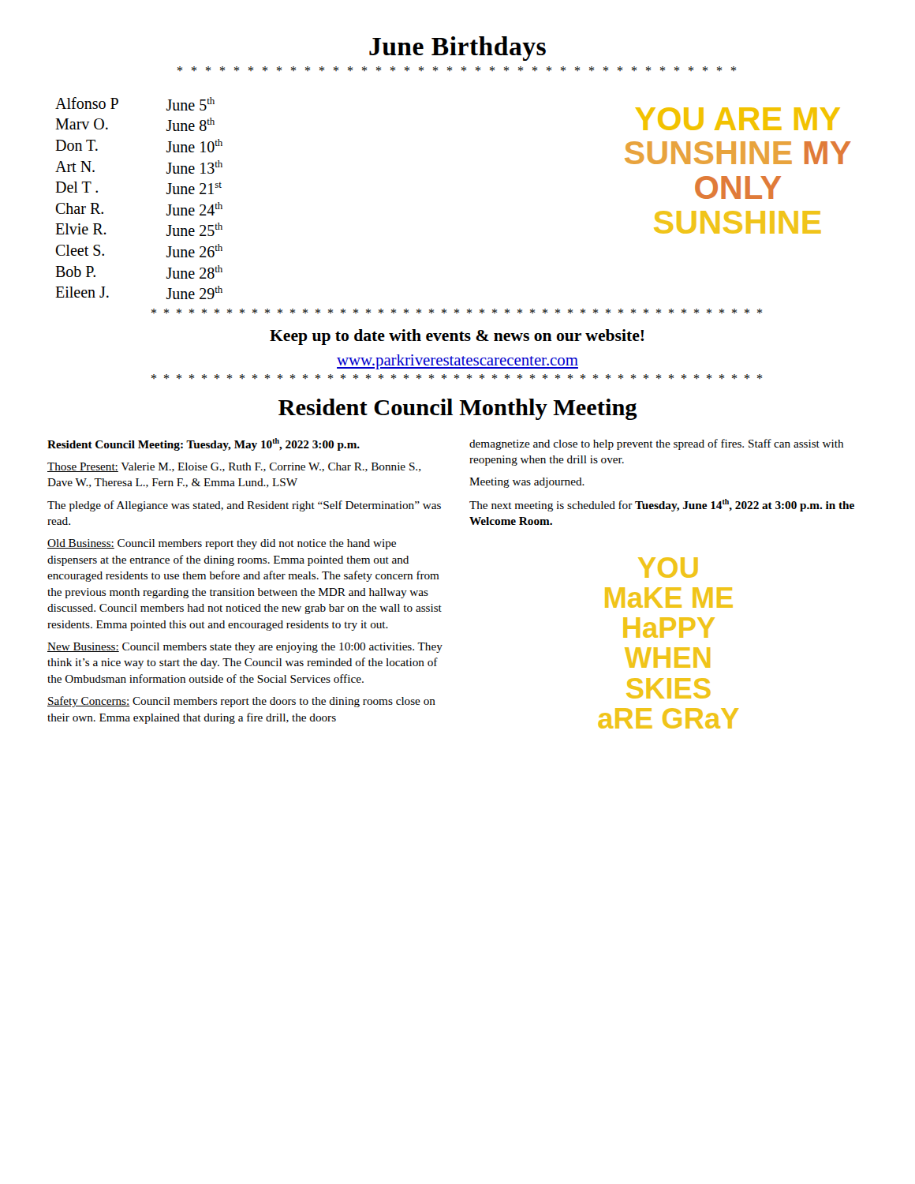June Birthdays
* * * * * * * * * * * * * * * * * * * * * * * * * * * * * * * * * * * * * * * *
| Alfonso P | June 5 th |
| Marv O. | June 8 th |
| Don T. | June 10 th |
| Art N. | June 13 th |
| Del T . | June 21 st |
| Char R. | June 24 th |
| Elvie R. | June 25 th |
| Cleet S. | June 26 th |
| Bob P. | June 28 th |
| Eileen J. | June 29 th |
YOU ARE MY SUNSHINE MY ONLY SUNSHINE
* * * * * * * * * * * * * * * * * * * * * * * * * * * * * * * * * * * * * * * * * * * * * * * * *
Keep up to date with events & news on our website!
www.parkriverestatescarecenter.com
* * * * * * * * * * * * * * * * * * * * * * * * * * * * * * * * * * * * * * * * * * * * * * * * *
Resident Council Monthly Meeting
Resident Council Meeting: Tuesday, May 10th, 2022 3:00 p.m.
Those Present: Valerie M., Eloise G., Ruth F., Corrine W., Char R., Bonnie S., Dave W., Theresa L., Fern F., & Emma Lund., LSW
The pledge of Allegiance was stated, and Resident right “Self Determination” was read.
Old Business: Council members report they did not notice the hand wipe dispensers at the entrance of the dining rooms. Emma pointed them out and encouraged residents to use them before and after meals. The safety concern from the previous month regarding the transition between the MDR and hallway was discussed. Council members had not noticed the new grab bar on the wall to assist residents. Emma pointed this out and encouraged residents to try it out.
New Business: Council members state they are enjoying the 10:00 activities. They think it’s a nice way to start the day. The Council was reminded of the location of the Ombudsman information outside of the Social Services office.
Safety Concerns: Council members report the doors to the dining rooms close on their own. Emma explained that during a fire drill, the doors
demagnetize and close to help prevent the spread of fires. Staff can assist with reopening when the drill is over.
Meeting was adjourned.
The next meeting is scheduled for Tuesday, June 14th, 2022 at 3:00 p.m. in the Welcome Room.
YOU MaKE ME HaPPY WHEN SKIES aRE GRaY